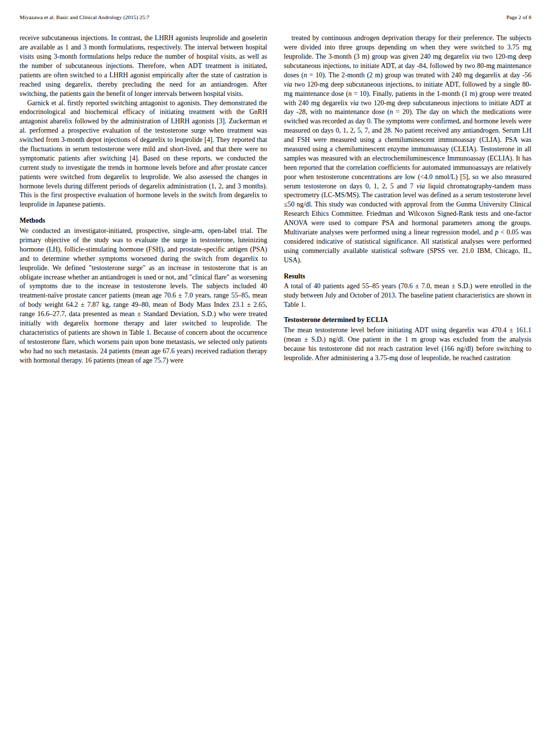Miyazawa et al. Basic and Clinical Andrology (2015) 25:7 Page 2 of 8
receive subcutaneous injections. In contrast, the LHRH agonists leuprolide and goselerin are available as 1 and 3 month formulations, respectively. The interval between hospital visits using 3-month formulations helps reduce the number of hospital visits, as well as the number of subcutaneous injections. Therefore, when ADT treatment is initiated, patients are often switched to a LHRH agonist empirically after the state of castration is reached using degarelix, thereby precluding the need for an antiandrogen. After switching, the patients gain the benefit of longer intervals between hospital visits.
Garnick et al. firstly reported switching antagonist to agonists. They demonstrated the endocrinological and biochemical efficacy of initiating treatment with the GnRH antagonist abarelix followed by the administration of LHRH agonists [3]. Zuckerman et al. performed a prospective evaluation of the testosterone surge when treatment was switched from 3-month depot injections of degarelix to leuprolide [4]. They reported that the fluctuations in serum testosterone were mild and short-lived, and that there were no symptomatic patients after switching [4]. Based on these reports, we conducted the current study to investigate the trends in hormone levels before and after prostate cancer patients were switched from degarelix to leuprolide. We also assessed the changes in hormone levels during different periods of degarelix administration (1, 2, and 3 months). This is the first prospective evaluation of hormone levels in the switch from degarelix to leuprolide in Japanese patients.
Methods
We conducted an investigator-initiated, prospective, single-arm, open-label trial. The primary objective of the study was to evaluate the surge in testosterone, luteinizing hormone (LH), follicle-stimulating hormone (FSH), and prostate-specific antigen (PSA) and to determine whether symptoms worsened during the switch from degarelix to leuprolide. We defined "testosterone surge" as an increase in testosterone that is an obligate increase whether an antiandrogen is used or not, and "clinical flare" as worsening of symptoms due to the increase in testosterone levels. The subjects included 40 treatment-naïve prostate cancer patients (mean age 70.6 ± 7.0 years, range 55–85, mean of body weight 64.2 ± 7.87 kg, range 49–80, mean of Body Mass Index 23.1 ± 2.65, range 16.6–27.7, data presented as mean ± Standard Deviation, S.D.) who were treated initially with degarelix hormone therapy and later switched to leuprolide. The characteristics of patients are shown in Table 1. Because of concern about the occurrence of testosterone flare, which worsens pain upon bone metastasis, we selected only patients who had no such metastasis. 24 patients (mean age 67.6 years) received radiation therapy with hormonal therapy. 16 patients (mean of age 75.7) were
treated by continuous androgen deprivation therapy for their preference. The subjects were divided into three groups depending on when they were switched to 3.75 mg leuprolide. The 3-month (3 m) group was given 240 mg degarelix via two 120-mg deep subcutaneous injections, to initiate ADT, at day -84, followed by two 80-mg maintenance doses (n = 10). The 2-month (2 m) group was treated with 240 mg degarelix at day -56 via two 120-mg deep subcutaneous injections, to initiate ADT, followed by a single 80-mg maintenance dose (n = 10). Finally, patients in the 1-month (1 m) group were treated with 240 mg degarelix via two 120-mg deep subcutaneous injections to initiate ADT at day -28, with no maintenance dose (n = 20). The day on which the medications were switched was recorded as day 0. The symptoms were confirmed, and hormone levels were measured on days 0, 1, 2, 5, 7, and 28. No patient received any antiandrogen. Serum LH and FSH were measured using a chemiluminescent immunoassay (CLIA). PSA was measured using a chemiluminescent enzyme immunoassay (CLEIA). Testosterone in all samples was measured with an electrochemiluminescence Immunoassay (ECLIA). It has been reported that the correlation coefficients for automated immunoassays are relatively poor when testosterone concentrations are low (<4.0 nmol/L) [5], so we also measured serum testosterone on days 0, 1, 2, 5 and 7 via liquid chromatography-tandem mass spectrometry (LC-MS/MS). The castration level was defined as a serum testosterone level ≤50 ng/dl. This study was conducted with approval from the Gunma University Clinical Research Ethics Committee. Friedman and Wilcoxon Signed-Rank tests and one-factor ANOVA were used to compare PSA and hormonal parameters among the groups. Multivariate analyses were performed using a linear regression model, and p < 0.05 was considered indicative of statistical significance. All statistical analyses were performed using commercially available statistical software (SPSS ver. 21.0 IBM, Chicago, IL, USA).
Results
A total of 40 patients aged 55–85 years (70.6 ± 7.0, mean ± S.D.) were enrolled in the study between July and October of 2013. The baseline patient characteristics are shown in Table 1.
Testosterone determined by ECLIA
The mean testosterone level before initiating ADT using degarelix was 470.4 ± 161.1 (mean ± S.D.) ng/dl. One patient in the 1 m group was excluded from the analysis because his testosterone did not reach castration level (166 ng/dl) before switching to leuprolide. After administering a 3.75-mg dose of leuprolide, he reached castration